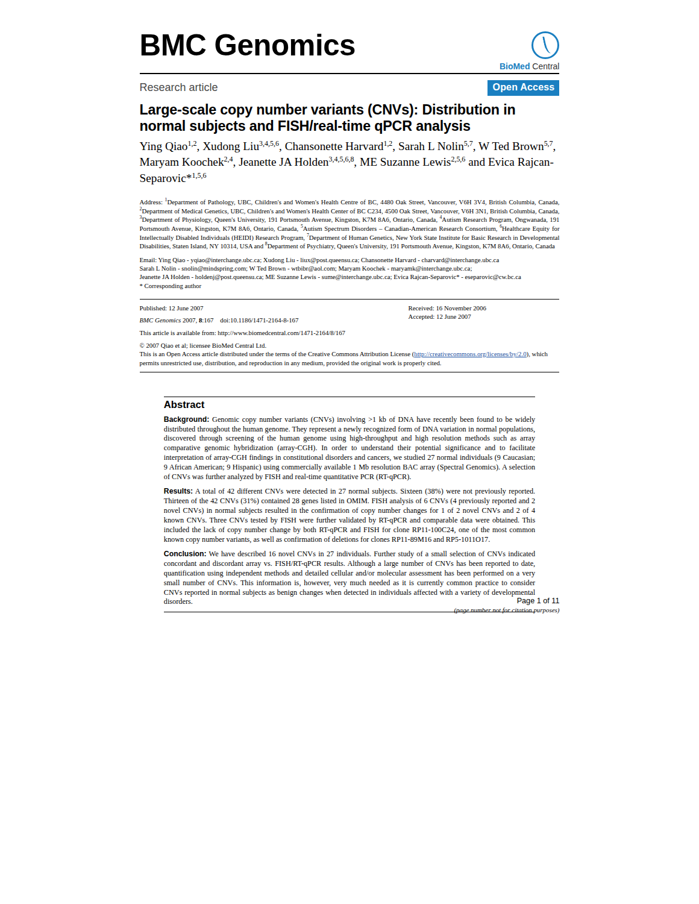BMC Genomics
BioMed Central
Research article
Open Access
Large-scale copy number variants (CNVs): Distribution in normal subjects and FISH/real-time qPCR analysis
Ying Qiao1,2, Xudong Liu3,4,5,6, Chansonette Harvard1,2, Sarah L Nolin5,7, W Ted Brown5,7, Maryam Koochek2,4, Jeanette JA Holden3,4,5,6,8, ME Suzanne Lewis2,5,6 and Evica Rajcan-Separovic*1,5,6
Address: 1Department of Pathology, UBC, Children's and Women's Health Centre of BC, 4480 Oak Street, Vancouver, V6H 3V4, British Columbia, Canada, 2Department of Medical Genetics, UBC, Children's and Women's Health Center of BC C234, 4500 Oak Street, Vancouver, V6H 3N1, British Columbia, Canada, 3Department of Physiology, Queen's University, 191 Portsmouth Avenue, Kingston, K7M 8A6, Ontario, Canada, 4Autism Research Program, Ongwanada, 191 Portsmouth Avenue, Kingston, K7M 8A6, Ontario, Canada, 5Autism Spectrum Disorders – Canadian-American Research Consortium, 6Healthcare Equity for Intellectually Disabled Individuals (HEIDI) Research Program, 7Department of Human Genetics, New York State Institute for Basic Research in Developmental Disabilities, Staten Island, NY 10314, USA and 8Department of Psychiatry, Queen's University, 191 Portsmouth Avenue, Kingston, K7M 8A6, Ontario, Canada
Email: Ying Qiao - yqiao@interchange.ubc.ca; Xudong Liu - liux@post.queensu.ca; Chansonette Harvard - charvard@interchange.ubc.ca
Sarah L Nolin - snolin@mindspring.com; W Ted Brown - wtbibr@aol.com; Maryam Koochek - maryamk@interchange.ubc.ca;
Jeanette JA Holden - holdenj@post.queensu.ca; ME Suzanne Lewis - sume@interchange.ubc.ca; Evica Rajcan-Separovic* - eseparovic@cw.bc.ca
* Corresponding author
Published: 12 June 2007
BMC Genomics 2007, 8:167 doi:10.1186/1471-2164-8-167
This article is available from: http://www.biomedcentral.com/1471-2164/8/167
Received: 16 November 2006
Accepted: 12 June 2007
© 2007 Qiao et al; licensee BioMed Central Ltd.
This is an Open Access article distributed under the terms of the Creative Commons Attribution License (http://creativecommons.org/licenses/by/2.0), which permits unrestricted use, distribution, and reproduction in any medium, provided the original work is properly cited.
Abstract
Background: Genomic copy number variants (CNVs) involving >1 kb of DNA have recently been found to be widely distributed throughout the human genome. They represent a newly recognized form of DNA variation in normal populations, discovered through screening of the human genome using high-throughput and high resolution methods such as array comparative genomic hybridization (array-CGH). In order to understand their potential significance and to facilitate interpretation of array-CGH findings in constitutional disorders and cancers, we studied 27 normal individuals (9 Caucasian; 9 African American; 9 Hispanic) using commercially available 1 Mb resolution BAC array (Spectral Genomics). A selection of CNVs was further analyzed by FISH and real-time quantitative PCR (RT-qPCR).
Results: A total of 42 different CNVs were detected in 27 normal subjects. Sixteen (38%) were not previously reported. Thirteen of the 42 CNVs (31%) contained 28 genes listed in OMIM. FISH analysis of 6 CNVs (4 previously reported and 2 novel CNVs) in normal subjects resulted in the confirmation of copy number changes for 1 of 2 novel CNVs and 2 of 4 known CNVs. Three CNVs tested by FISH were further validated by RT-qPCR and comparable data were obtained. This included the lack of copy number change by both RT-qPCR and FISH for clone RP11-100C24, one of the most common known copy number variants, as well as confirmation of deletions for clones RP11-89M16 and RP5-1011O17.
Conclusion: We have described 16 novel CNVs in 27 individuals. Further study of a small selection of CNVs indicated concordant and discordant array vs. FISH/RT-qPCR results. Although a large number of CNVs has been reported to date, quantification using independent methods and detailed cellular and/or molecular assessment has been performed on a very small number of CNVs. This information is, however, very much needed as it is currently common practice to consider CNVs reported in normal subjects as benign changes when detected in individuals affected with a variety of developmental disorders.
Page 1 of 11
(page number not for citation purposes)